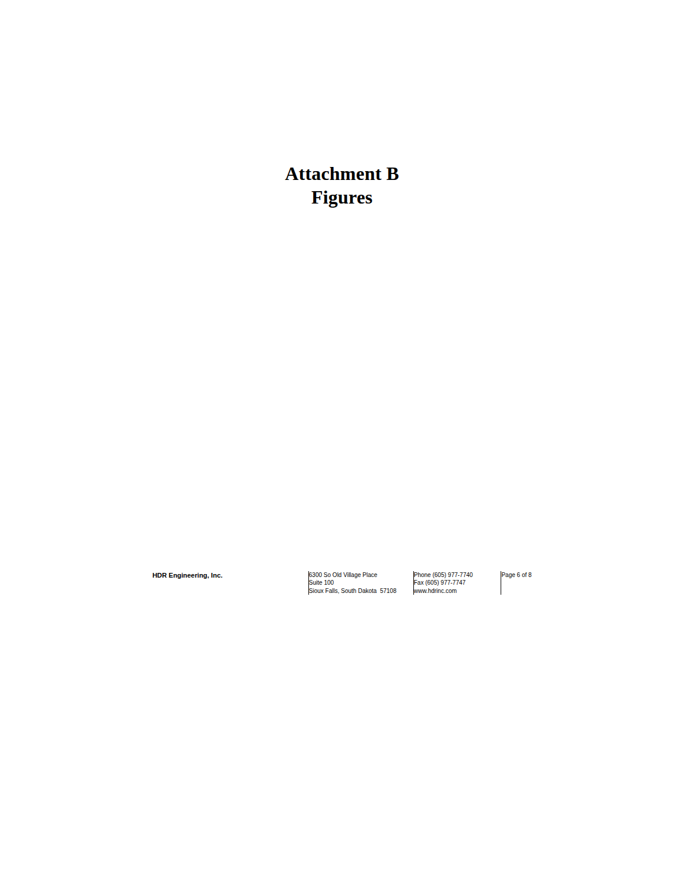Attachment B
Figures
| HDR Engineering, Inc. | | 6300 So Old Village Place Suite 100 Sioux Falls, South Dakota 57108 | Phone (605) 977-7740 Fax (605) 977-7747 www.hdrinc.com | Page 6 of 8 |